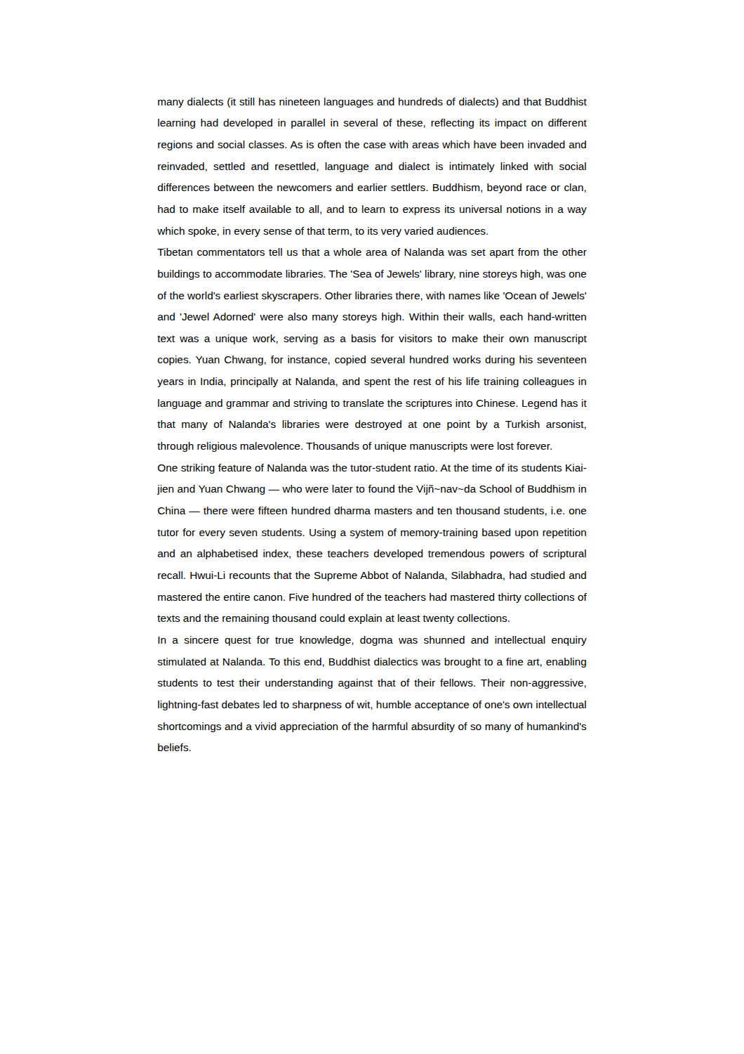many dialects (it still has nineteen languages and hundreds of dialects) and that Buddhist learning had developed in parallel in several of these, reflecting its impact on different regions and social classes. As is often the case with areas which have been invaded and reinvaded, settled and resettled, language and dialect is intimately linked with social differences between the newcomers and earlier settlers. Buddhism, beyond race or clan, had to make itself available to all, and to learn to express its universal notions in a way which spoke, in every sense of that term, to its very varied audiences.
Tibetan commentators tell us that a whole area of Nalanda was set apart from the other buildings to accommodate libraries. The 'Sea of Jewels' library, nine storeys high, was one of the world's earliest skyscrapers. Other libraries there, with names like 'Ocean of Jewels' and 'Jewel Adorned' were also many storeys high. Within their walls, each hand-written text was a unique work, serving as a basis for visitors to make their own manuscript copies. Yuan Chwang, for instance, copied several hundred works during his seventeen years in India, principally at Nalanda, and spent the rest of his life training colleagues in language and grammar and striving to translate the scriptures into Chinese. Legend has it that many of Nalanda's libraries were destroyed at one point by a Turkish arsonist, through religious malevolence. Thousands of unique manuscripts were lost forever.
One striking feature of Nalanda was the tutor-student ratio. At the time of its students Kiai-jien and Yuan Chwang — who were later to found the Vijñ~nav~da School of Buddhism in China — there were fifteen hundred dharma masters and ten thousand students, i.e. one tutor for every seven students. Using a system of memory-training based upon repetition and an alphabetised index, these teachers developed tremendous powers of scriptural recall. Hwui-Li recounts that the Supreme Abbot of Nalanda, Silabhadra, had studied and mastered the entire canon. Five hundred of the teachers had mastered thirty collections of texts and the remaining thousand could explain at least twenty collections.
In a sincere quest for true knowledge, dogma was shunned and intellectual enquiry stimulated at Nalanda. To this end, Buddhist dialectics was brought to a fine art, enabling students to test their understanding against that of their fellows. Their non-aggressive, lightning-fast debates led to sharpness of wit, humble acceptance of one's own intellectual shortcomings and a vivid appreciation of the harmful absurdity of so many of humankind's beliefs.